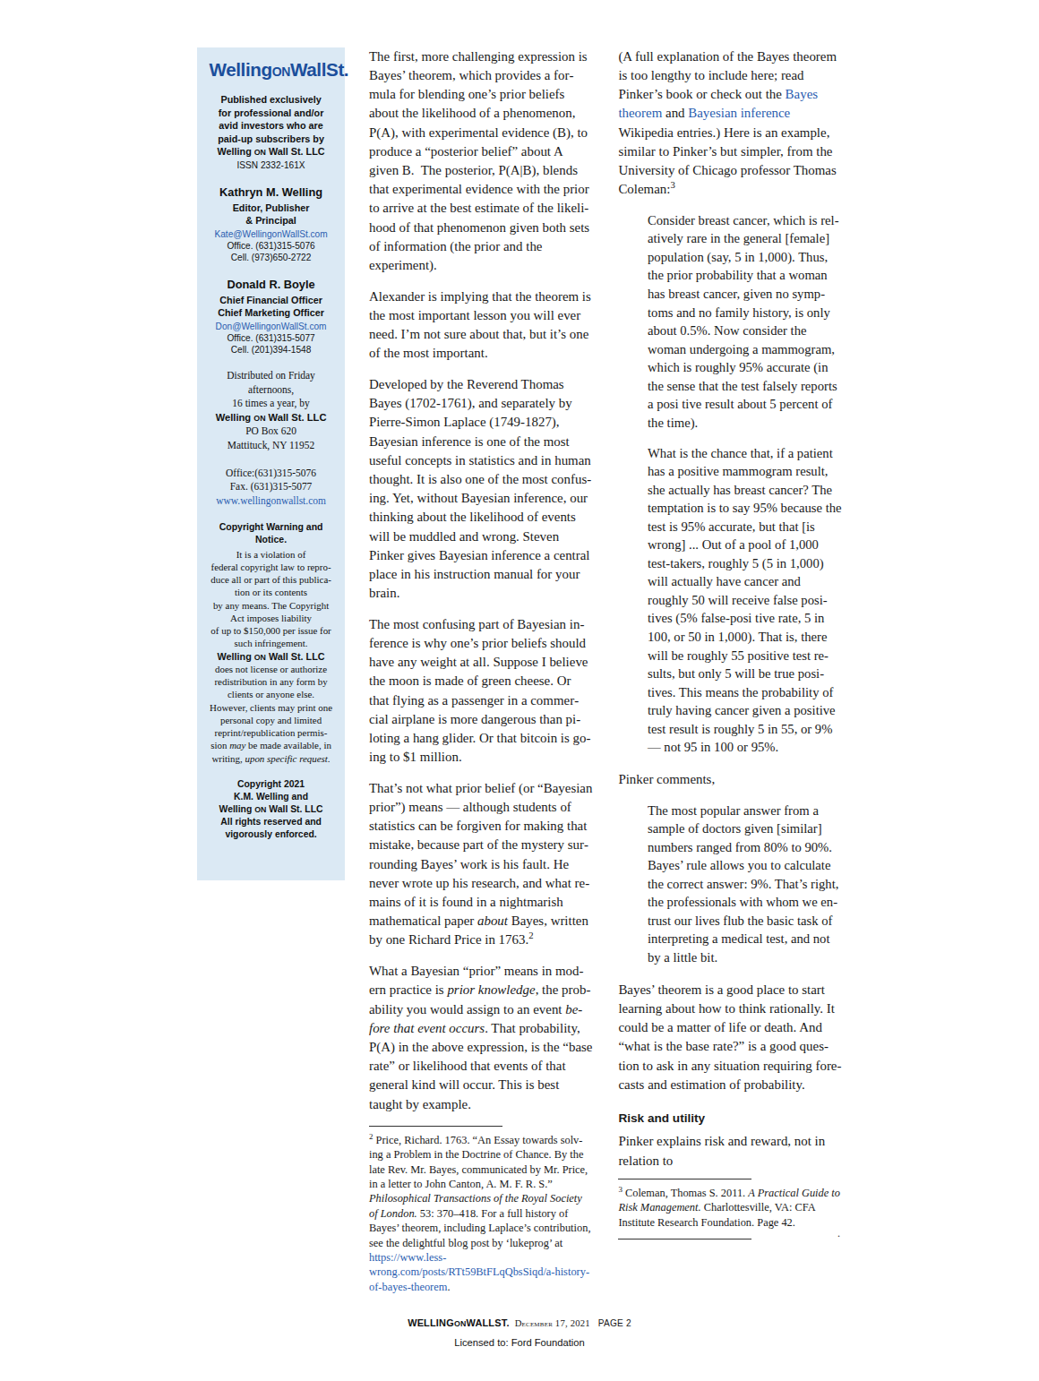Welling ON WallSt.
Published exclusively
for professional and/or
avid investors who are
paid-up subscribers by
Welling ON Wall St. LLC
ISSN 2332-161X
Kathryn M. Welling
Editor, Publisher & Principal
Kate@WellingonWallSt.com
Office. (631)315-5076
Cell. (973)650-2722
Donald R. Boyle
Chief Financial Officer
Chief Marketing Officer
Don@WellingonWallSt.com
Office. (631)315-5077
Cell. (201)394-1548
Distributed on Friday
afternoons,
16 times a year, by
Welling ON Wall St. LLC
PO Box 620
Mattituck, NY 11952
Office:(631)315-5076
Fax. (631)315-5077
www.wellingonwallst.com
Copyright Warning and Notice.
It is a violation of
federal copyright law to repro-
duce all or part of this publica-
tion or its contents
by any means. The Copyright
Act imposes liability
of up to $150,000 per issue for
such infringement.
Welling ON Wall St. LLC
does not license or authorize
redistribution in any form by
clients or anyone else.
However, clients may print one
personal copy and limited
reprint/republication permis-
sion may be made available, in
writing, upon specific request.
Copyright 2021
K.M. Welling and
Welling ON Wall St. LLC
All rights reserved and
vigorously enforced.
The first, more challenging expression is Bayes’ theorem, which provides a formula for blending one’s prior beliefs about the likelihood of a phenomenon, P(A), with experimental evidence (B), to produce a “posterior belief” about A given B. The posterior, P(A|B), blends that experimental evidence with the prior to arrive at the best estimate of the likelihood of that phenomenon given both sets of information (the prior and the experiment).
Alexander is implying that the theorem is the most important lesson you will ever need. I’m not sure about that, but it’s one of the most important.
Developed by the Reverend Thomas Bayes (1702-1761), and separately by Pierre-Simon Laplace (1749-1827), Bayesian inference is one of the most useful concepts in statistics and in human thought. It is also one of the most confusing. Yet, without Bayesian inference, our thinking about the likelihood of events will be muddled and wrong. Steven Pinker gives Bayesian inference a central place in his instruction manual for your brain.
The most confusing part of Bayesian inference is why one’s prior beliefs should have any weight at all. Suppose I believe the moon is made of green cheese. Or that flying as a passenger in a commercial airplane is more dangerous than piloting a hang glider. Or that bitcoin is going to $1 million.
That’s not what prior belief (or “Bayesian prior”) means — although students of statistics can be forgiven for making that mistake, because part of the mystery surrounding Bayes’ work is his fault. He never wrote up his research, and what remains of it is found in a nightmarish mathematical paper about Bayes, written by one Richard Price in 1763.2
What a Bayesian “prior” means in modern practice is prior knowledge, the probability you would assign to an event before that event occurs. That probability, P(A) in the above expression, is the “base rate” or likelihood that events of that general kind will occur. This is best taught by example.
2 Price, Richard. 1763. “An Essay towards solving a Problem in the Doctrine of Chance. By the late Rev. Mr. Bayes, communicated by Mr. Price, in a letter to John Canton, A. M. F. R. S.” Philosophical Transactions of the Royal Society of London. 53: 370–418. For a full history of Bayes’ theorem, including Laplace’s contribution, see the delightful blog post by ‘lukeprog’ at https://www.less-wrong.com/posts/RTt59BtFLqQbsSiqd/a-history-of-bayes-theorem.
(A full explanation of the Bayes theorem is too lengthy to include here; read Pinker’s book or check out the Bayes theorem and Bayesian inference Wikipedia entries.) Here is an example, similar to Pinker’s but simpler, from the University of Chicago professor Thomas Coleman:3
Consider breast cancer, which is relatively rare in the general [female] population (say, 5 in 1,000). Thus, the prior probability that a woman has breast cancer, given no symptoms and no family history, is only about 0.5%. Now consider the woman undergoing a mammogram, which is roughly 95% accurate (in the sense that the test falsely reports a posi tive result about 5 percent of the time).
What is the chance that, if a patient has a positive mammogram result, she actually has breast cancer? The temptation is to say 95% because the test is 95% accurate, but that [is wrong] ... Out of a pool of 1,000 test-takers, roughly 5 (5 in 1,000) will actually have cancer and roughly 50 will receive false positives (5% false-posi tive rate, 5 in 100, or 50 in 1,000). That is, there will be roughly 55 positive test results, but only 5 will be true positives. This means the probability of truly having cancer given a positive test result is roughly 5 in 55, or 9% — not 95 in 100 or 95%.
Pinker comments,
The most popular answer from a sample of doctors given [similar] numbers ranged from 80% to 90%. Bayes’ rule allows you to calculate the correct answer: 9%. That’s right, the professionals with whom we entrust our lives flub the basic task of interpreting a medical test, and not by a little bit.
Bayes’ theorem is a good place to start learning about how to think rationally. It could be a matter of life or death. And “what is the base rate?” is a good question to ask in any situation requiring forecasts and estimation of probability.
Risk and utility
Pinker explains risk and reward, not in relation to
3 Coleman, Thomas S. 2011. A Practical Guide to Risk Management. Charlottesville, VA: CFA Institute Research Foundation. Page 42.
.
WELLINGONWALLST. December 17, 2021 PAGE 2
Licensed to: Ford Foundation